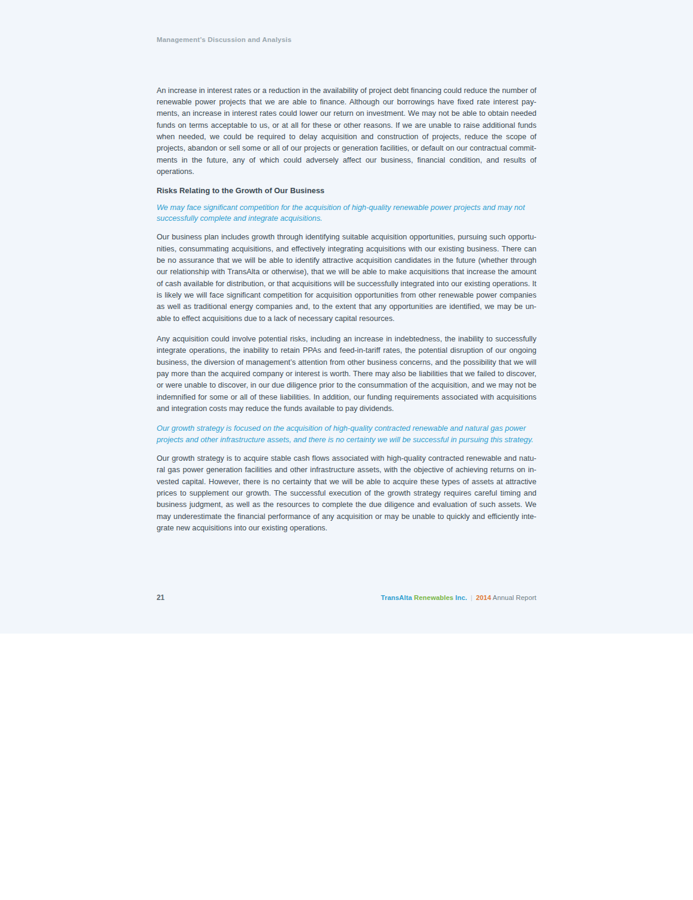Management’s Discussion and Analysis
An increase in interest rates or a reduction in the availability of project debt financing could reduce the number of renewable power projects that we are able to finance. Although our borrowings have fixed rate interest payments, an increase in interest rates could lower our return on investment. We may not be able to obtain needed funds on terms acceptable to us, or at all for these or other reasons. If we are unable to raise additional funds when needed, we could be required to delay acquisition and construction of projects, reduce the scope of projects, abandon or sell some or all of our projects or generation facilities, or default on our contractual commitments in the future, any of which could adversely affect our business, financial condition, and results of operations.
Risks Relating to the Growth of Our Business
We may face significant competition for the acquisition of high-quality renewable power projects and may not successfully complete and integrate acquisitions.
Our business plan includes growth through identifying suitable acquisition opportunities, pursuing such opportunities, consummating acquisitions, and effectively integrating acquisitions with our existing business. There can be no assurance that we will be able to identify attractive acquisition candidates in the future (whether through our relationship with TransAlta or otherwise), that we will be able to make acquisitions that increase the amount of cash available for distribution, or that acquisitions will be successfully integrated into our existing operations. It is likely we will face significant competition for acquisition opportunities from other renewable power companies as well as traditional energy companies and, to the extent that any opportunities are identified, we may be unable to effect acquisitions due to a lack of necessary capital resources.
Any acquisition could involve potential risks, including an increase in indebtedness, the inability to successfully integrate operations, the inability to retain PPAs and feed-in-tariff rates, the potential disruption of our ongoing business, the diversion of management’s attention from other business concerns, and the possibility that we will pay more than the acquired company or interest is worth. There may also be liabilities that we failed to discover, or were unable to discover, in our due diligence prior to the consummation of the acquisition, and we may not be indemnified for some or all of these liabilities. In addition, our funding requirements associated with acquisitions and integration costs may reduce the funds available to pay dividends.
Our growth strategy is focused on the acquisition of high-quality contracted renewable and natural gas power projects and other infrastructure assets, and there is no certainty we will be successful in pursuing this strategy.
Our growth strategy is to acquire stable cash flows associated with high-quality contracted renewable and natural gas power generation facilities and other infrastructure assets, with the objective of achieving returns on invested capital. However, there is no certainty that we will be able to acquire these types of assets at attractive prices to supplement our growth. The successful execution of the growth strategy requires careful timing and business judgment, as well as the resources to complete the due diligence and evaluation of such assets. We may underestimate the financial performance of any acquisition or may be unable to quickly and efficiently integrate new acquisitions into our existing operations.
21
TransAlta Renewables Inc.|2014 Annual Report